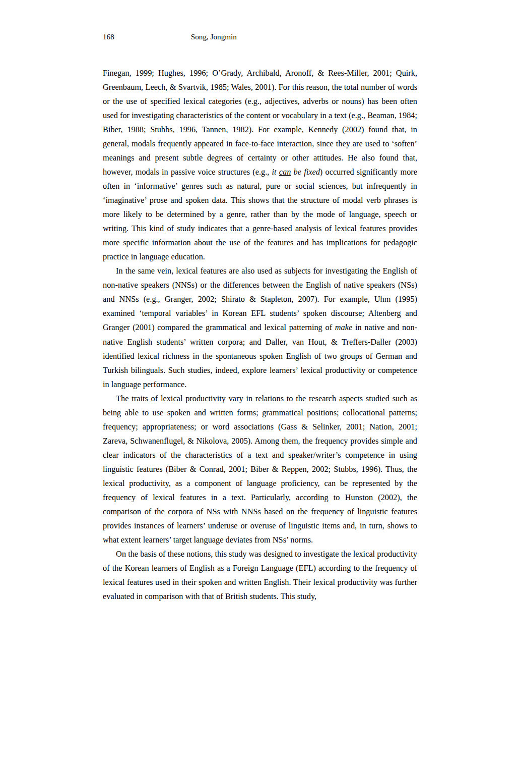168 Song, Jongmin
Finegan, 1999; Hughes, 1996; O’Grady, Archibald, Aronoff, & Rees-Miller, 2001; Quirk, Greenbaum, Leech, & Svartvik, 1985; Wales, 2001). For this reason, the total number of words or the use of specified lexical categories (e.g., adjectives, adverbs or nouns) has been often used for investigating characteristics of the content or vocabulary in a text (e.g., Beaman, 1984; Biber, 1988; Stubbs, 1996, Tannen, 1982). For example, Kennedy (2002) found that, in general, modals frequently appeared in face-to-face interaction, since they are used to ‘soften’ meanings and present subtle degrees of certainty or other attitudes. He also found that, however, modals in passive voice structures (e.g., it can be fixed) occurred significantly more often in ‘informative’ genres such as natural, pure or social sciences, but infrequently in ‘imaginative’ prose and spoken data. This shows that the structure of modal verb phrases is more likely to be determined by a genre, rather than by the mode of language, speech or writing. This kind of study indicates that a genre-based analysis of lexical features provides more specific information about the use of the features and has implications for pedagogic practice in language education.
In the same vein, lexical features are also used as subjects for investigating the English of non-native speakers (NNSs) or the differences between the English of native speakers (NSs) and NNSs (e.g., Granger, 2002; Shirato & Stapleton, 2007). For example, Uhm (1995) examined ‘temporal variables’ in Korean EFL students’ spoken discourse; Altenberg and Granger (2001) compared the grammatical and lexical patterning of make in native and non-native English students’ written corpora; and Daller, van Hout, & Treffers-Daller (2003) identified lexical richness in the spontaneous spoken English of two groups of German and Turkish bilinguals. Such studies, indeed, explore learners’ lexical productivity or competence in language performance.
The traits of lexical productivity vary in relations to the research aspects studied such as being able to use spoken and written forms; grammatical positions; collocational patterns; frequency; appropriateness; or word associations (Gass & Selinker, 2001; Nation, 2001; Zareva, Schwanenflugel, & Nikolova, 2005). Among them, the frequency provides simple and clear indicators of the characteristics of a text and speaker/writer’s competence in using linguistic features (Biber & Conrad, 2001; Biber & Reppen, 2002; Stubbs, 1996). Thus, the lexical productivity, as a component of language proficiency, can be represented by the frequency of lexical features in a text. Particularly, according to Hunston (2002), the comparison of the corpora of NSs with NNSs based on the frequency of linguistic features provides instances of learners’ underuse or overuse of linguistic items and, in turn, shows to what extent learners’ target language deviates from NSs’ norms.
On the basis of these notions, this study was designed to investigate the lexical productivity of the Korean learners of English as a Foreign Language (EFL) according to the frequency of lexical features used in their spoken and written English. Their lexical productivity was further evaluated in comparison with that of British students. This study,